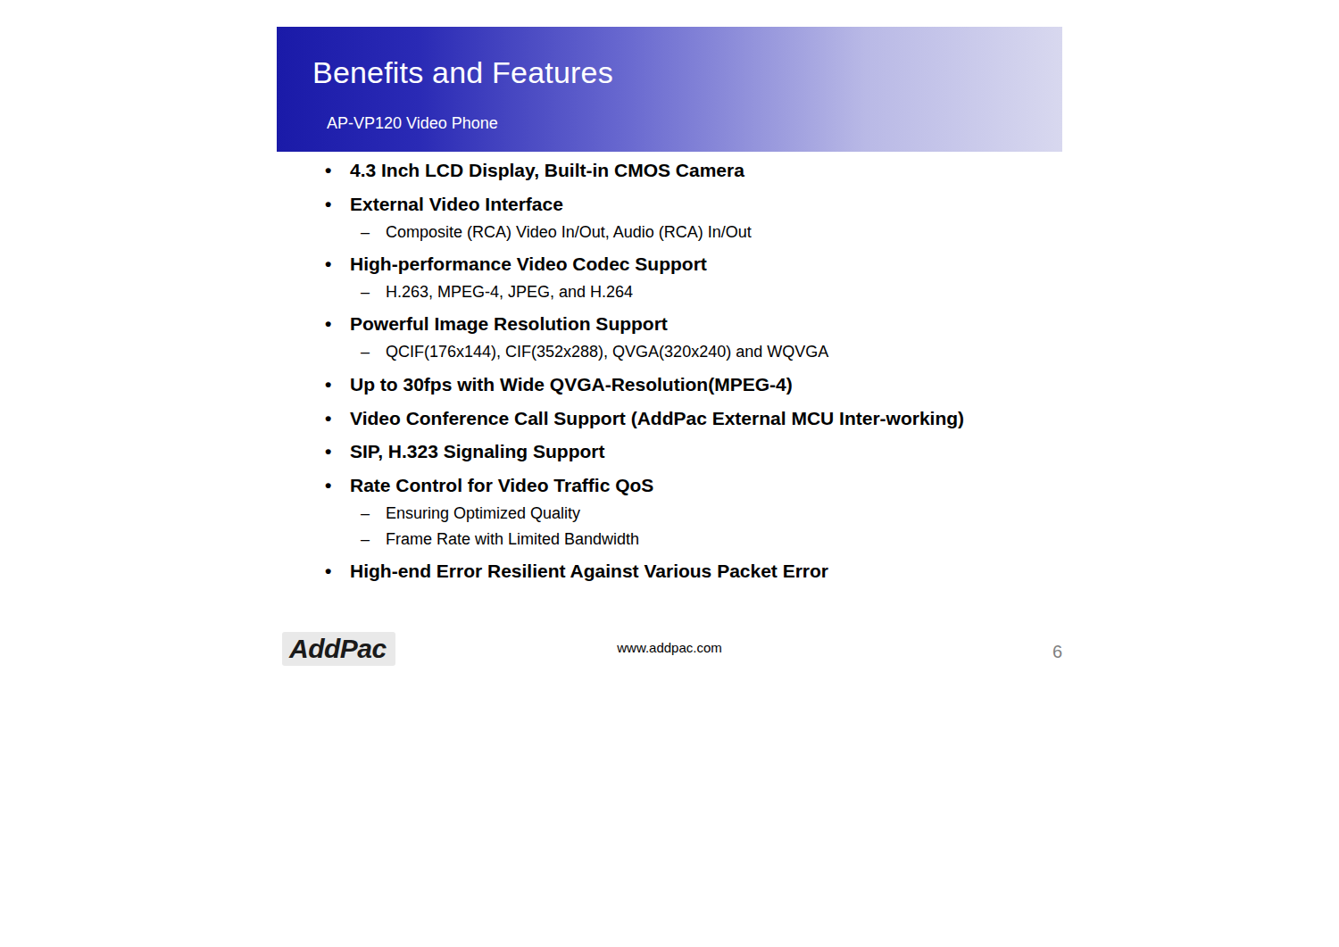Benefits and Features
AP-VP120 Video Phone
4.3 Inch LCD Display, Built-in CMOS Camera
External Video Interface
Composite (RCA) Video In/Out, Audio (RCA) In/Out
High-performance Video Codec Support
H.263, MPEG-4, JPEG, and H.264
Powerful Image Resolution Support
QCIF(176x144), CIF(352x288), QVGA(320x240) and WQVGA
Up to 30fps with Wide QVGA-Resolution(MPEG-4)
Video Conference Call Support (AddPac External MCU Inter-working)
SIP, H.323 Signaling Support
Rate Control for Video Traffic QoS
Ensuring Optimized Quality
Frame Rate with Limited Bandwidth
High-end Error Resilient Against Various Packet Error
AddPac
www.addpac.com
6